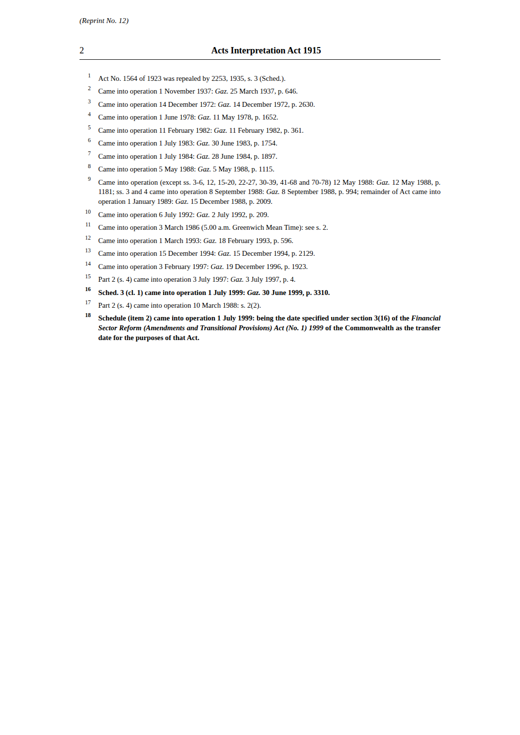(Reprint No. 12)
2
Acts Interpretation Act 1915
Act No. 1564 of 1923 was repealed by 2253, 1935, s. 3 (Sched.).
Came into operation 1 November 1937: Gaz. 25 March 1937, p. 646.
Came into operation 14 December 1972: Gaz. 14 December 1972, p. 2630.
Came into operation 1 June 1978: Gaz. 11 May 1978, p. 1652.
Came into operation 11 February 1982: Gaz. 11 February 1982, p. 361.
Came into operation 1 July 1983: Gaz. 30 June 1983, p. 1754.
Came into operation 1 July 1984: Gaz. 28 June 1984, p. 1897.
Came into operation 5 May 1988: Gaz. 5 May 1988, p. 1115.
Came into operation (except ss. 3-6, 12, 15-20, 22-27, 30-39, 41-68 and 70-78) 12 May 1988: Gaz. 12 May 1988, p. 1181; ss. 3 and 4 came into operation 8 September 1988: Gaz. 8 September 1988, p. 994; remainder of Act came into operation 1 January 1989: Gaz. 15 December 1988, p. 2009.
Came into operation 6 July 1992: Gaz. 2 July 1992, p. 209.
Came into operation 3 March 1986 (5.00 a.m. Greenwich Mean Time): see s. 2.
Came into operation 1 March 1993: Gaz. 18 February 1993, p. 596.
Came into operation 15 December 1994: Gaz. 15 December 1994, p. 2129.
Came into operation 3 February 1997: Gaz. 19 December 1996, p. 1923.
Part 2 (s. 4) came into operation 3 July 1997: Gaz. 3 July 1997, p. 4.
Sched. 3 (cl. 1) came into operation 1 July 1999: Gaz. 30 June 1999, p. 3310.
Part 2 (s. 4) came into operation 10 March 1988: s. 2(2).
Schedule (item 2) came into operation 1 July 1999: being the date specified under section 3(16) of the Financial Sector Reform (Amendments and Transitional Provisions) Act (No. 1) 1999 of the Commonwealth as the transfer date for the purposes of that Act.